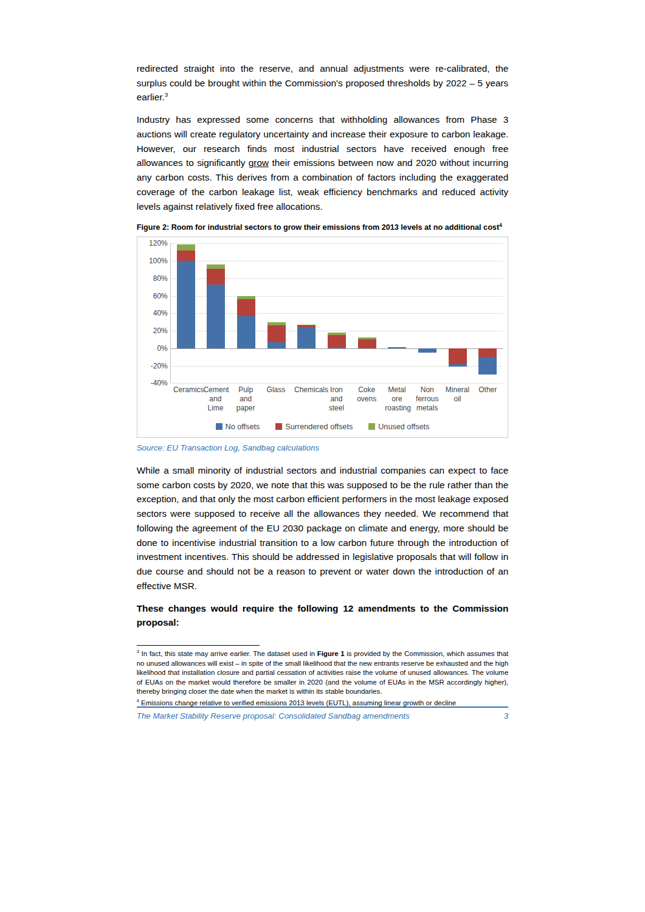redirected straight into the reserve, and annual adjustments were re-calibrated, the surplus could be brought within the Commission's proposed thresholds by 2022 – 5 years earlier.3
Industry has expressed some concerns that withholding allowances from Phase 3 auctions will create regulatory uncertainty and increase their exposure to carbon leakage. However, our research finds most industrial sectors have received enough free allowances to significantly grow their emissions between now and 2020 without incurring any carbon costs. This derives from a combination of factors including the exaggerated coverage of the carbon leakage list, weak efficiency benchmarks and reduced activity levels against relatively fixed free allocations.
Figure 2: Room for industrial sectors to grow their emissions from 2013 levels at no additional cost4
120% 100% 80% 60% 40% 20% 0% -20% -40%
Ceramics
Cement and Lime
Pulp and paper
Glass
Chemicals
Iron and steel
Coke ovens
Metal ore roasting
Non ferrous metals
Mineral oil
Other
No offsets
Surrendered offsets
Unused offsets
Source: EU Transaction Log, Sandbag calculations
While a small minority of industrial sectors and industrial companies can expect to face some carbon costs by 2020, we note that this was supposed to be the rule rather than the exception, and that only the most carbon efficient performers in the most leakage exposed sectors were supposed to receive all the allowances they needed. We recommend that following the agreement of the EU 2030 package on climate and energy, more should be done to incentivise industrial transition to a low carbon future through the introduction of investment incentives. This should be addressed in legislative proposals that will follow in due course and should not be a reason to prevent or water down the introduction of an effective MSR.
These changes would require the following 12 amendments to the Commission proposal:
3 In fact, this state may arrive earlier. The dataset used in Figure 1 is provided by the Commission, which assumes that no unused allowances will exist – in spite of the small likelihood that the new entrants reserve be exhausted and the high likelihood that installation closure and partial cessation of activities raise the volume of unused allowances. The volume of EUAs on the market would therefore be smaller in 2020 (and the volume of EUAs in the MSR accordingly higher), thereby bringing closer the date when the market is within its stable boundaries.
4 Emissions change relative to verified emissions 2013 levels (EUTL), assuming linear growth or decline
The Market Stability Reserve proposal: Consolidated Sandbag amendments 3